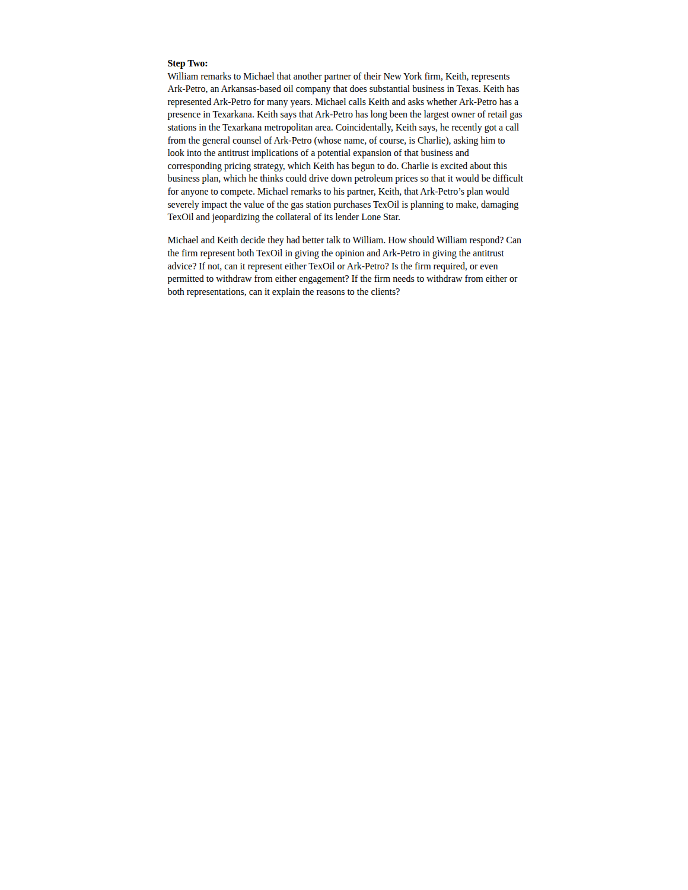Step Two:
William remarks to Michael that another partner of their New York firm, Keith, represents Ark-Petro, an Arkansas-based oil company that does substantial business in Texas. Keith has represented Ark-Petro for many years. Michael calls Keith and asks whether Ark-Petro has a presence in Texarkana. Keith says that Ark-Petro has long been the largest owner of retail gas stations in the Texarkana metropolitan area. Coincidentally, Keith says, he recently got a call from the general counsel of Ark-Petro (whose name, of course, is Charlie), asking him to look into the antitrust implications of a potential expansion of that business and corresponding pricing strategy, which Keith has begun to do. Charlie is excited about this business plan, which he thinks could drive down petroleum prices so that it would be difficult for anyone to compete. Michael remarks to his partner, Keith, that Ark-Petro’s plan would severely impact the value of the gas station purchases TexOil is planning to make, damaging TexOil and jeopardizing the collateral of its lender Lone Star.
Michael and Keith decide they had better talk to William. How should William respond? Can the firm represent both TexOil in giving the opinion and Ark-Petro in giving the antitrust advice? If not, can it represent either TexOil or Ark-Petro? Is the firm required, or even permitted to withdraw from either engagement? If the firm needs to withdraw from either or both representations, can it explain the reasons to the clients?